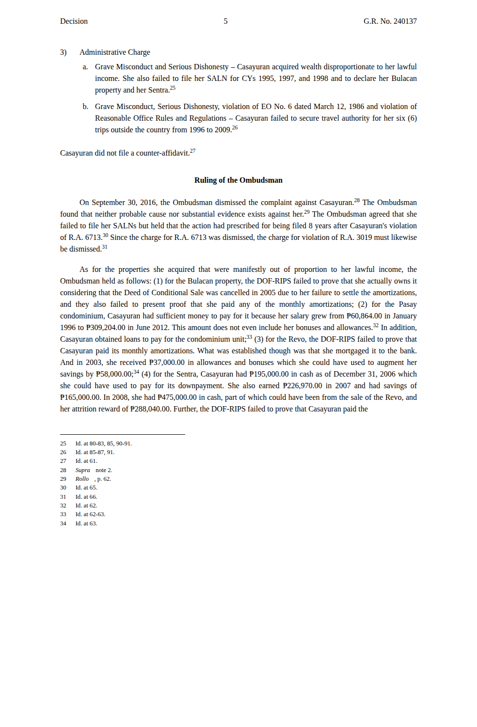Decision
5
G.R. No. 240137
3) Administrative Charge
a. Grave Misconduct and Serious Dishonesty – Casayuran acquired wealth disproportionate to her lawful income. She also failed to file her SALN for CYs 1995, 1997, and 1998 and to declare her Bulacan property and her Sentra.25
b. Grave Misconduct, Serious Dishonesty, violation of EO No. 6 dated March 12, 1986 and violation of Reasonable Office Rules and Regulations – Casayuran failed to secure travel authority for her six (6) trips outside the country from 1996 to 2009.26
Casayuran did not file a counter-affidavit.27
Ruling of the Ombudsman
On September 30, 2016, the Ombudsman dismissed the complaint against Casayuran.28 The Ombudsman found that neither probable cause nor substantial evidence exists against her.29 The Ombudsman agreed that she failed to file her SALNs but held that the action had prescribed for being filed 8 years after Casayuran's violation of R.A. 6713.30 Since the charge for R.A. 6713 was dismissed, the charge for violation of R.A. 3019 must likewise be dismissed.31
As for the properties she acquired that were manifestly out of proportion to her lawful income, the Ombudsman held as follows: (1) for the Bulacan property, the DOF-RIPS failed to prove that she actually owns it considering that the Deed of Conditional Sale was cancelled in 2005 due to her failure to settle the amortizations, and they also failed to present proof that she paid any of the monthly amortizations; (2) for the Pasay condominium, Casayuran had sufficient money to pay for it because her salary grew from ₱60,864.00 in January 1996 to ₱309,204.00 in June 2012. This amount does not even include her bonuses and allowances.32 In addition, Casayuran obtained loans to pay for the condominium unit;33 (3) for the Revo, the DOF-RIPS failed to prove that Casayuran paid its monthly amortizations. What was established though was that she mortgaged it to the bank. And in 2003, she received ₱37,000.00 in allowances and bonuses which she could have used to augment her savings by ₱58,000.00;34 (4) for the Sentra, Casayuran had ₱195,000.00 in cash as of December 31, 2006 which she could have used to pay for its downpayment. She also earned ₱226,970.00 in 2007 and had savings of ₱165,000.00. In 2008, she had ₱475,000.00 in cash, part of which could have been from the sale of the Revo, and her attrition reward of ₱288,040.00. Further, the DOF-RIPS failed to prove that Casayuran paid the
Id. at 80-83, 85, 90-91.
Id. at 85-87, 91.
Id. at 61.
Supra note 2.
Rollo, p. 62.
Id. at 65.
Id. at 66.
Id. at 62.
Id. at 62-63.
Id. at 63.